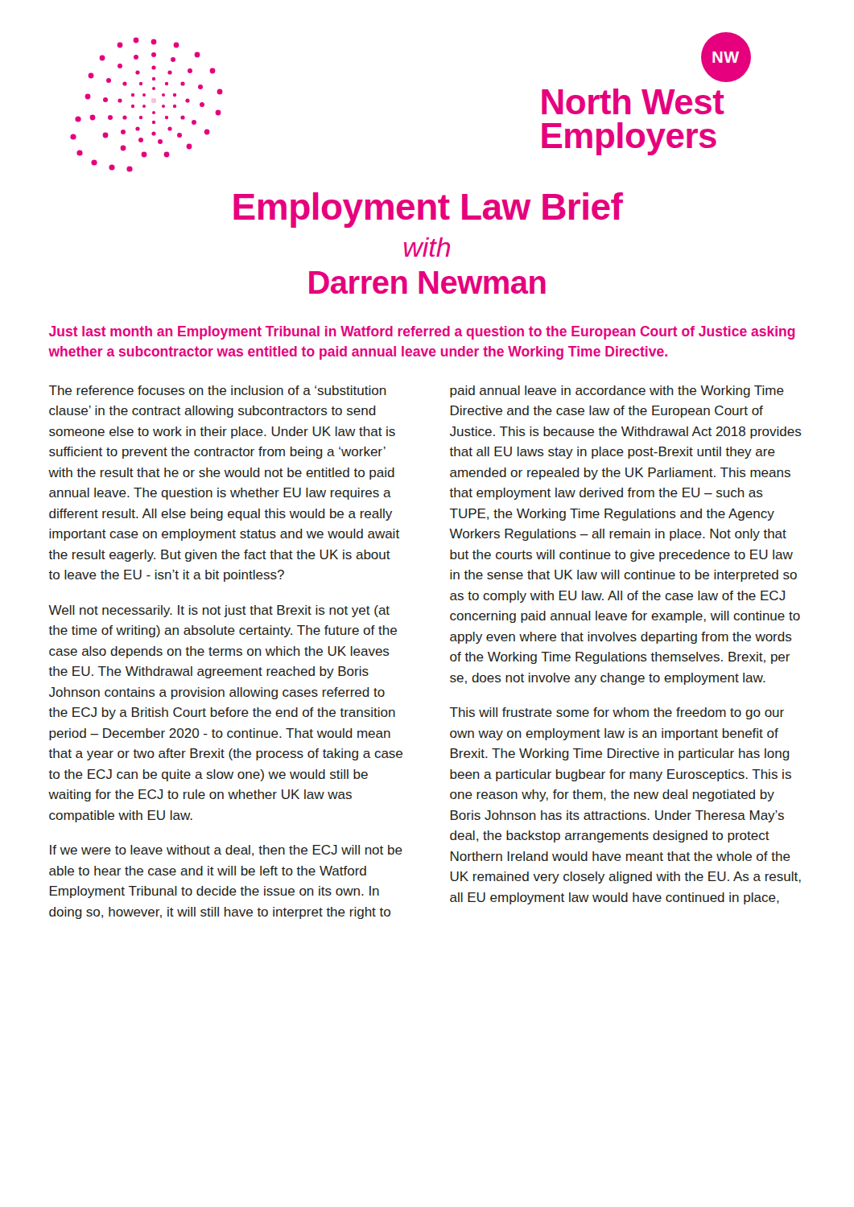NW
North West
Employers
Employment Law Brief
with
Darren Newman
Just last month an Employment Tribunal in Watford referred a question to the European Court of Justice asking whether a subcontractor was entitled to paid annual leave under the Working Time Directive.
The reference focuses on the inclusion of a ‘substitution clause’ in the contract allowing subcontractors to send someone else to work in their place. Under UK law that is sufficient to prevent the contractor from being a ‘worker’ with the result that he or she would not be entitled to paid annual leave. The question is whether EU law requires a different result. All else being equal this would be a really important case on employment status and we would await the result eagerly. But given the fact that the UK is about to leave the EU - isn’t it a bit pointless?
Well not necessarily. It is not just that Brexit is not yet (at the time of writing) an absolute certainty. The future of the case also depends on the terms on which the UK leaves the EU. The Withdrawal agreement reached by Boris Johnson contains a provision allowing cases referred to the ECJ by a British Court before the end of the transition period – December 2020 - to continue. That would mean that a year or two after Brexit (the process of taking a case to the ECJ can be quite a slow one) we would still be waiting for the ECJ to rule on whether UK law was compatible with EU law.
If we were to leave without a deal, then the ECJ will not be able to hear the case and it will be left to the Watford Employment Tribunal to decide the issue on its own. In doing so, however, it will still have to interpret the right to paid annual leave in accordance with the Working Time Directive and the case law of the European Court of Justice. This is because the Withdrawal Act 2018 provides that all EU laws stay in place post-Brexit until they are amended or repealed by the UK Parliament. This means that employment law derived from the EU – such as TUPE, the Working Time Regulations and the Agency Workers Regulations – all remain in place. Not only that but the courts will continue to give precedence to EU law in the sense that UK law will continue to be interpreted so as to comply with EU law. All of the case law of the ECJ concerning paid annual leave for example, will continue to apply even where that involves departing from the words of the Working Time Regulations themselves. Brexit, per se, does not involve any change to employment law.
This will frustrate some for whom the freedom to go our own way on employment law is an important benefit of Brexit. The Working Time Directive in particular has long been a particular bugbear for many Eurosceptics. This is one reason why, for them, the new deal negotiated by Boris Johnson has its attractions. Under Theresa May’s deal, the backstop arrangements designed to protect Northern Ireland would have meant that the whole of the UK remained very closely aligned with the EU. As a result, all EU employment law would have continued in place,